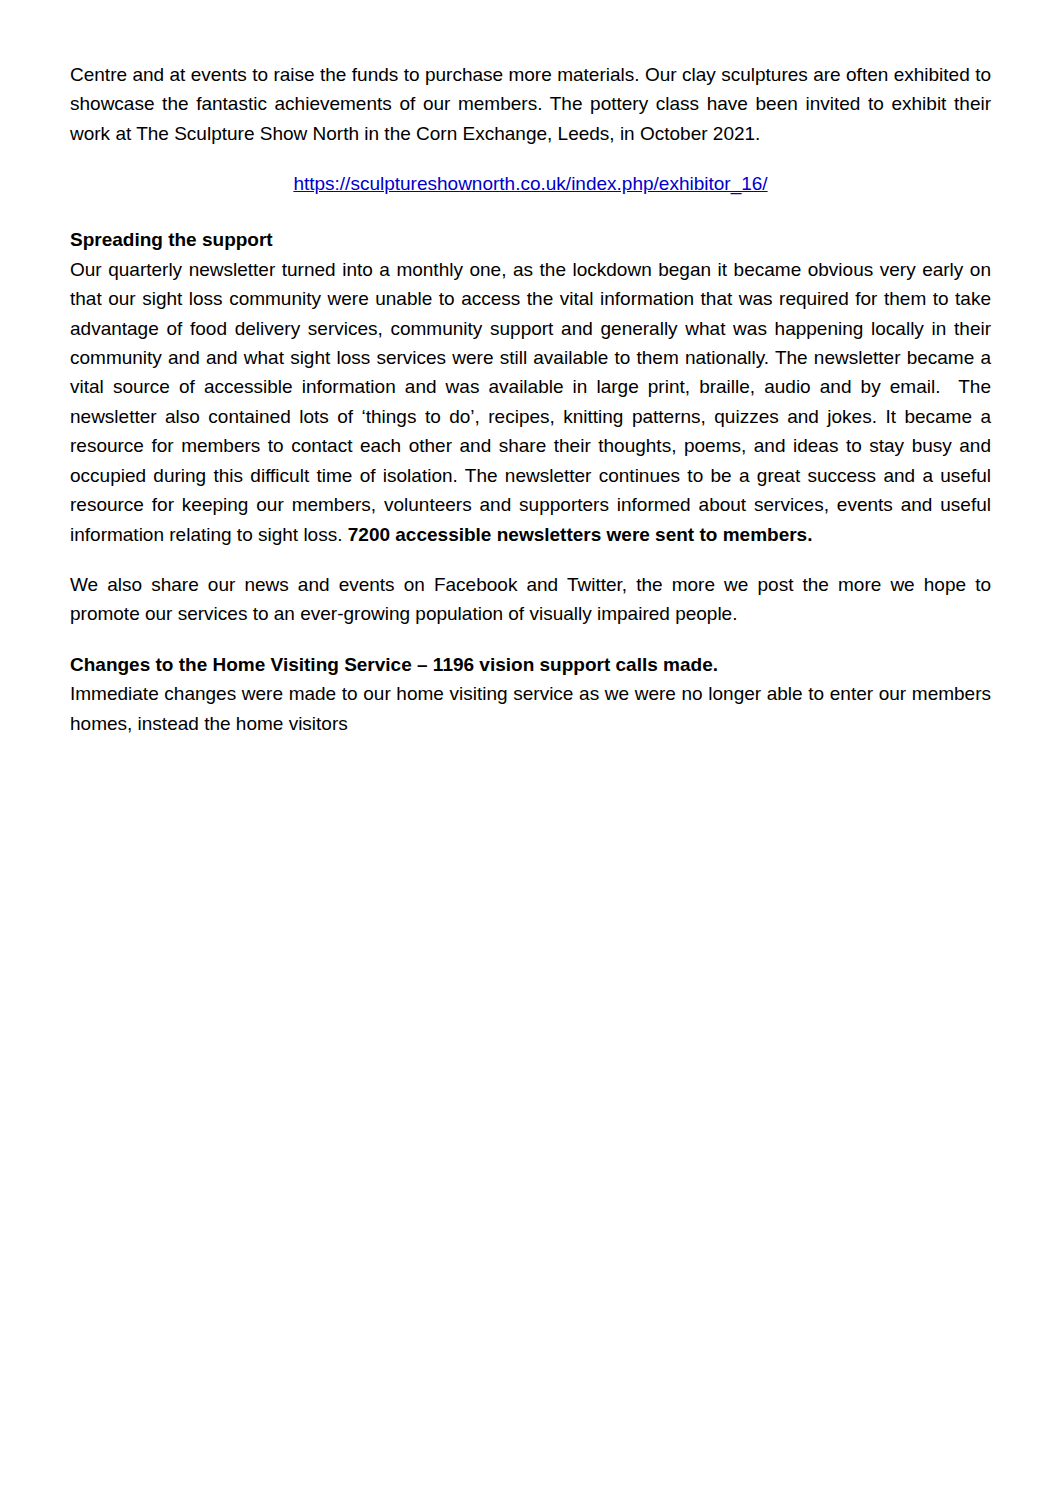Centre and at events to raise the funds to purchase more materials. Our clay sculptures are often exhibited to showcase the fantastic achievements of our members. The pottery class have been invited to exhibit their work at The Sculpture Show North in the Corn Exchange, Leeds, in October 2021.
https://sculptureshownorth.co.uk/index.php/exhibitor_16/
Spreading the support
Our quarterly newsletter turned into a monthly one, as the lockdown began it became obvious very early on that our sight loss community were unable to access the vital information that was required for them to take advantage of food delivery services, community support and generally what was happening locally in their community and and what sight loss services were still available to them nationally. The newsletter became a vital source of accessible information and was available in large print, braille, audio and by email. The newsletter also contained lots of ‘things to do’, recipes, knitting patterns, quizzes and jokes. It became a resource for members to contact each other and share their thoughts, poems, and ideas to stay busy and occupied during this difficult time of isolation. The newsletter continues to be a great success and a useful resource for keeping our members, volunteers and supporters informed about services, events and useful information relating to sight loss. 7200 accessible newsletters were sent to members.
We also share our news and events on Facebook and Twitter, the more we post the more we hope to promote our services to an ever-growing population of visually impaired people.
Changes to the Home Visiting Service – 1196 vision support calls made.
Immediate changes were made to our home visiting service as we were no longer able to enter our members homes, instead the home visitors